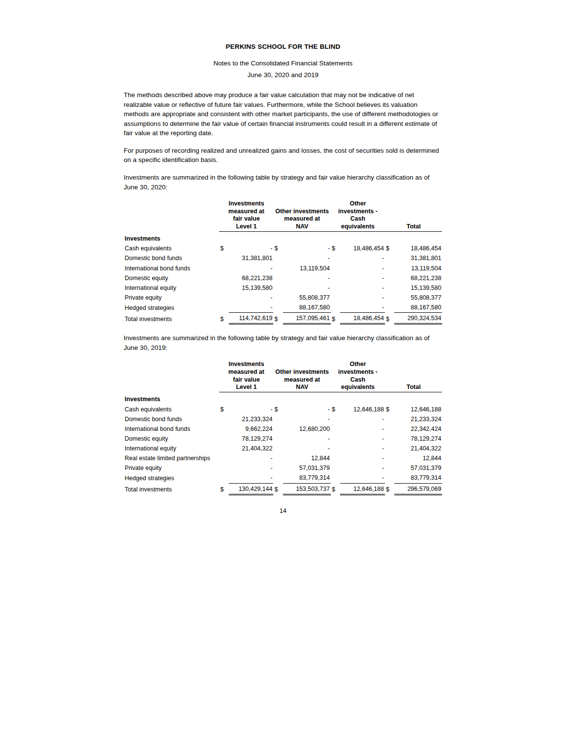PERKINS SCHOOL FOR THE BLIND
Notes to the Consolidated Financial Statements
June 30, 2020 and 2019
The methods described above may produce a fair value calculation that may not be indicative of net realizable value or reflective of future fair values. Furthermore, while the School believes its valuation methods are appropriate and consistent with other market participants, the use of different methodologies or assumptions to determine the fair value of certain financial instruments could result in a different estimate of fair value at the reporting date.
For purposes of recording realized and unrealized gains and losses, the cost of securities sold is determined on a specific identification basis.
Investments are summarized in the following table by strategy and fair value hierarchy classification as of June 30, 2020:
| | Investments measured at fair value Level 1 | Other investments measured at NAV | Other investments - Cash equivalents | Total |
| --- | --- | --- | --- | --- |
| Investments | |
| Cash equivalents | $ | - | $ | - | $ | 18,486,454 | $ | 18,486,454 |
| Domestic bond funds | | 31,381,801 | | - | | - | | 31,381,801 |
| International bond funds | | - | | 13,119,504 | | - | | 13,119,504 |
| Domestic equity | | 68,221,238 | | - | | - | | 68,221,238 |
| International equity | | 15,139,580 | | - | | - | | 15,139,580 |
| Private equity | | - | | 55,808,377 | | - | | 55,808,377 |
| Hedged strategies | | - | | 88,167,580 | | - | | 88,167,580 |
| Total investments | $ | 114,742,619 | $ | 157,095,461 | $ | 18,486,454 | $ | 290,324,534 |
Investments are summarized in the following table by strategy and fair value hierarchy classification as of June 30, 2019:
| | Investments measured at fair value Level 1 | Other investments measured at NAV | Other investments - Cash equivalents | Total |
| --- | --- | --- | --- | --- |
| Investments | |
| Cash equivalents | $ | - | $ | - | $ | 12,646,188 | $ | 12,646,188 |
| Domestic bond funds | | 21,233,324 | | - | | - | | 21,233,324 |
| International bond funds | | 9,662,224 | | 12,680,200 | | - | | 22,342,424 |
| Domestic equity | | 78,129,274 | | - | | - | | 78,129,274 |
| International equity | | 21,404,322 | | - | | - | | 21,404,322 |
| Real estate limited partnerships | | - | | 12,844 | | - | | 12,844 |
| Private equity | | - | | 57,031,379 | | - | | 57,031,379 |
| Hedged strategies | | - | | 83,779,314 | | - | | 83,779,314 |
| Total investments | $ | 130,429,144 | $ | 153,503,737 | $ | 12,646,188 | $ | 296,579,069 |
14